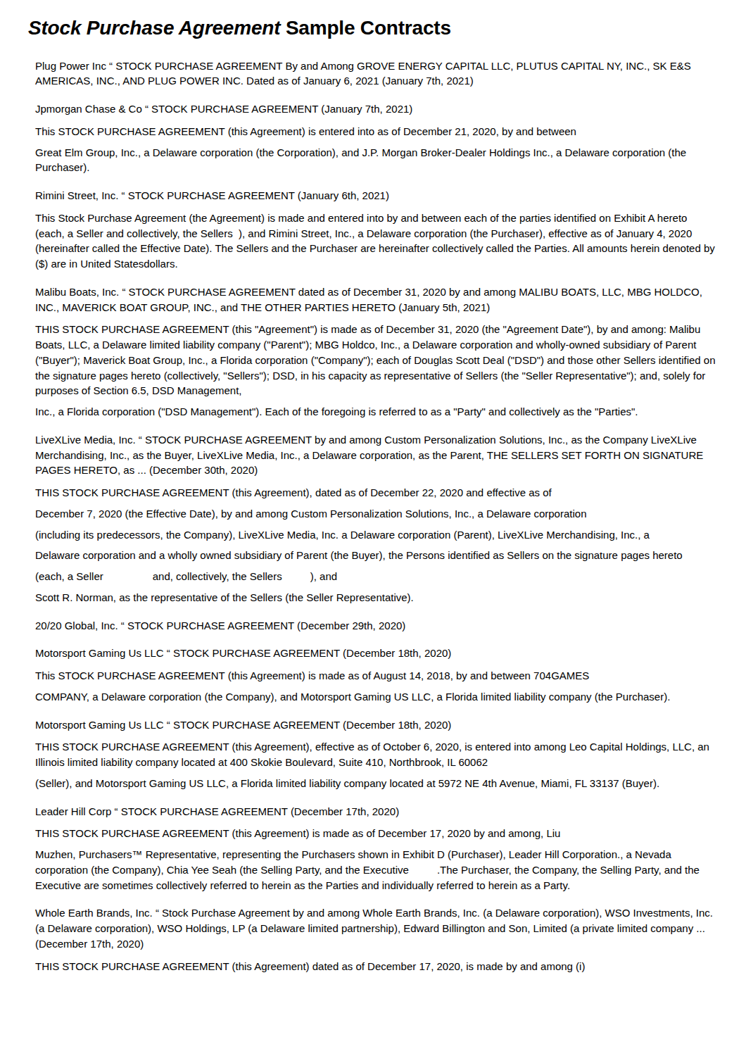Stock Purchase Agreement Sample Contracts
Plug Power Inc “ STOCK PURCHASE AGREEMENT By and Among GROVE ENERGY CAPITAL LLC, PLUTUS CAPITAL NY, INC., SK E&S AMERICAS, INC., AND PLUG POWER INC. Dated as of January 6, 2021 (January 7th, 2021)
Jpmorgan Chase & Co “ STOCK PURCHASE AGREEMENT (January 7th, 2021)
This STOCK PURCHASE AGREEMENT (this Agreement) is entered into as of December 21, 2020, by and between
Great Elm Group, Inc., a Delaware corporation (the Corporation), and J.P. Morgan Broker-Dealer Holdings Inc., a Delaware corporation (the Purchaser).
Rimini Street, Inc. “ STOCK PURCHASE AGREEMENT (January 6th, 2021)
This Stock Purchase Agreement (the Agreement) is made and entered into by and between each of the parties identified on Exhibit A hereto (each, a Seller and collectively, the Sellers ), and Rimini Street, Inc., a Delaware corporation (the Purchaser), effective as of January 4, 2020 (hereinafter called the Effective Date). The Sellers and the Purchaser are hereinafter collectively called the Parties. All amounts herein denoted by ($) are in United Statesdollars.
Malibu Boats, Inc. “ STOCK PURCHASE AGREEMENT dated as of December 31, 2020 by and among MALIBU BOATS, LLC, MBG HOLDCO, INC., MAVERICK BOAT GROUP, INC., and THE OTHER PARTIES HERETO (January 5th, 2021)
THIS STOCK PURCHASE AGREEMENT (this "Agreement") is made as of December 31, 2020 (the "Agreement Date"), by and among: Malibu Boats, LLC, a Delaware limited liability company ("Parent"); MBG Holdco, Inc., a Delaware corporation and wholly-owned subsidiary of Parent ("Buyer"); Maverick Boat Group, Inc., a Florida corporation ("Company"); each of Douglas Scott Deal ("DSD") and those other Sellers identified on the signature pages hereto (collectively, "Sellers"); DSD, in his capacity as representative of Sellers (the "Seller Representative"); and, solely for purposes of Section 6.5, DSD Management,
Inc., a Florida corporation ("DSD Management"). Each of the foregoing is referred to as a "Party" and collectively as the "Parties".
LiveXLive Media, Inc. “ STOCK PURCHASE AGREEMENT by and among Custom Personalization Solutions, Inc., as the Company LiveXLive Merchandising, Inc., as the Buyer, LiveXLive Media, Inc., a Delaware corporation, as the Parent, THE SELLERS SET FORTH ON SIGNATURE PAGES HERETO, as ... (December 30th, 2020)
THIS STOCK PURCHASE AGREEMENT (this Agreement), dated as of December 22, 2020 and effective as of
December 7, 2020 (the Effective Date), by and among Custom Personalization Solutions, Inc., a Delaware corporation
(including its predecessors, the Company), LiveXLive Media, Inc. a Delaware corporation (Parent), LiveXLive Merchandising, Inc., a
Delaware corporation and a wholly owned subsidiary of Parent (the Buyer), the Persons identified as Sellers on the signature pages hereto
(each, a Seller and, collectively, the Sellers ), and
Scott R. Norman, as the representative of the Sellers (the Seller Representative).
20/20 Global, Inc. “ STOCK PURCHASE AGREEMENT (December 29th, 2020)
Motorsport Gaming Us LLC “ STOCK PURCHASE AGREEMENT (December 18th, 2020)
This STOCK PURCHASE AGREEMENT (this Agreement) is made as of August 14, 2018, by and between 704GAMES
COMPANY, a Delaware corporation (the Company), and Motorsport Gaming US LLC, a Florida limited liability company (the Purchaser).
Motorsport Gaming Us LLC “ STOCK PURCHASE AGREEMENT (December 18th, 2020)
THIS STOCK PURCHASE AGREEMENT (this Agreement), effective as of October 6, 2020, is entered into among Leo Capital Holdings, LLC, an Illinois limited liability company located at 400 Skokie Boulevard, Suite 410, Northbrook, IL 60062
(Seller), and Motorsport Gaming US LLC, a Florida limited liability company located at 5972 NE 4th Avenue, Miami, FL 33137 (Buyer).
Leader Hill Corp “ STOCK PURCHASE AGREEMENT (December 17th, 2020)
THIS STOCK PURCHASE AGREEMENT (this Agreement) is made as of December 17, 2020 by and among, Liu
Muzhen, Purchasers™ Representative, representing the Purchasers shown in Exhibit D (Purchaser), Leader Hill Corporation., a Nevada corporation (the Company), Chia Yee Seah (the Selling Party, and the Executive .The Purchaser, the Company, the Selling Party, and the Executive are sometimes collectively referred to herein as the Parties and individually referred to herein as a Party.
Whole Earth Brands, Inc. “ Stock Purchase Agreement by and among Whole Earth Brands, Inc. (a Delaware corporation), WSO Investments, Inc. (a Delaware corporation), WSO Holdings, LP (a Delaware limited partnership), Edward Billington and Son, Limited (a private limited company ... (December 17th, 2020)
THIS STOCK PURCHASE AGREEMENT (this Agreement) dated as of December 17, 2020, is made by and among (i)